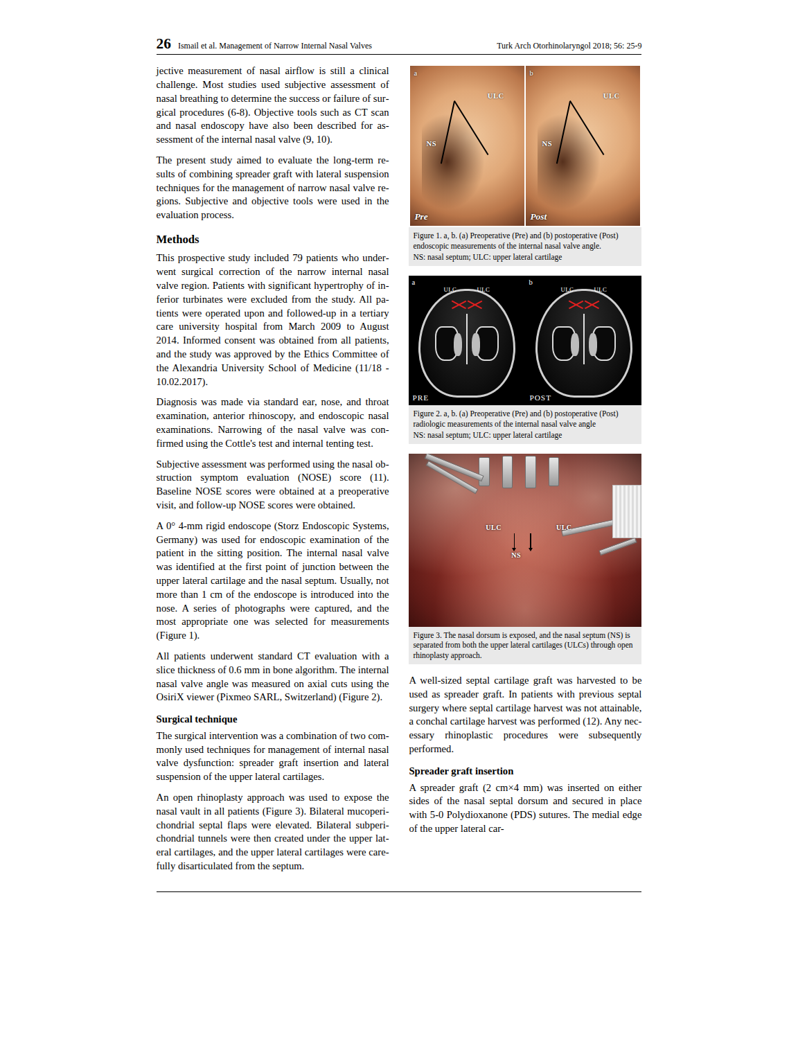26
Ismail et al. Management of Narrow Internal Nasal Valves
Turk Arch Otorhinolaryngol 2018; 56: 25-9
jective measurement of nasal airflow is still a clinical challenge. Most studies used subjective assessment of nasal breathing to determine the success or failure of surgical procedures (6-8). Objective tools such as CT scan and nasal endoscopy have also been described for assessment of the internal nasal valve (9, 10).
The present study aimed to evaluate the long-term results of combining spreader graft with lateral suspension techniques for the management of narrow nasal valve regions. Subjective and objective tools were used in the evaluation process.
Methods
This prospective study included 79 patients who underwent surgical correction of the narrow internal nasal valve region. Patients with significant hypertrophy of inferior turbinates were excluded from the study. All patients were operated upon and followed-up in a tertiary care university hospital from March 2009 to August 2014. Informed consent was obtained from all patients, and the study was approved by the Ethics Committee of the Alexandria University School of Medicine (11/18 - 10.02.2017).
Diagnosis was made via standard ear, nose, and throat examination, anterior rhinoscopy, and endoscopic nasal examinations. Narrowing of the nasal valve was confirmed using the Cottle's test and internal tenting test.
Subjective assessment was performed using the nasal obstruction symptom evaluation (NOSE) score (11). Baseline NOSE scores were obtained at a preoperative visit, and follow-up NOSE scores were obtained.
A 0° 4-mm rigid endoscope (Storz Endoscopic Systems, Germany) was used for endoscopic examination of the patient in the sitting position. The internal nasal valve was identified at the first point of junction between the upper lateral cartilage and the nasal septum. Usually, not more than 1 cm of the endoscope is introduced into the nose. A series of photographs were captured, and the most appropriate one was selected for measurements (Figure 1).
All patients underwent standard CT evaluation with a slice thickness of 0.6 mm in bone algorithm. The internal nasal valve angle was measured on axial cuts using the OsiriX viewer (Pixmeo SARL, Switzerland) (Figure 2).
Surgical technique
The surgical intervention was a combination of two commonly used techniques for management of internal nasal valve dysfunction: spreader graft insertion and lateral suspension of the upper lateral cartilages.
An open rhinoplasty approach was used to expose the nasal vault in all patients (Figure 3). Bilateral mucoperichondrial septal flaps were elevated. Bilateral subperichondrial tunnels were then created under the upper lateral cartilages, and the upper lateral cartilages were carefully disarticulated from the septum.
a
ULC NS Pre
b
ULC NS Post
Figure 1. a, b. (a) Preoperative (Pre) and (b) postoperative (Post) endoscopic measurements of the internal nasal valve angle. NS: nasal septum; ULC: upper lateral cartilage
a
ULC ULC
PRE
b
ULC ULC
POST
Figure 2. a, b. (a) Preoperative (Pre) and (b) postoperative (Post) radiologic measurements of the internal nasal valve angle NS: nasal septum; ULC: upper lateral cartilage
ULC ULC NS
Figure 3. The nasal dorsum is exposed, and the nasal septum (NS) is separated from both the upper lateral cartilages (ULCs) through open rhinoplasty approach.
A well-sized septal cartilage graft was harvested to be used as spreader graft. In patients with previous septal surgery where septal cartilage harvest was not attainable, a conchal cartilage harvest was performed (12). Any necessary rhinoplastic procedures were subsequently performed.
Spreader graft insertion
A spreader graft (2 cm×4 mm) was inserted on either sides of the nasal septal dorsum and secured in place with 5-0 Polydioxanone (PDS) sutures. The medial edge of the upper lateral car-